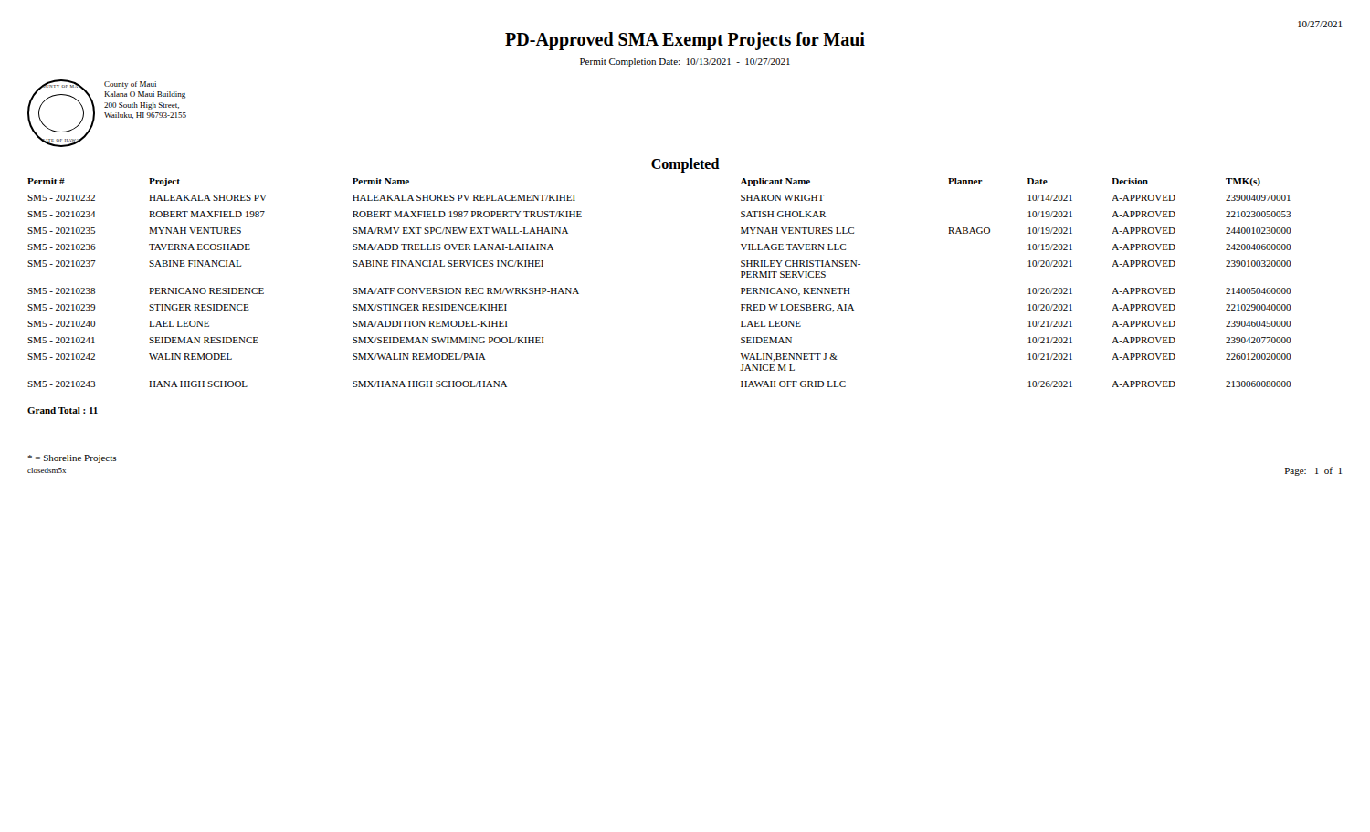10/27/2021
PD-Approved SMA Exempt Projects for Maui
Permit Completion Date: 10/13/2021 - 10/27/2021
COUNTY OF MAUI
STATE OF HAWAII
County of Maui
Kalana O Maui Building
200 South High Street,
Wailuku, HI 96793-2155
Completed
| Permit # | Project | Permit Name | Applicant Name | Planner | Date | Decision | TMK(s) |
| --- | --- | --- | --- | --- | --- | --- | --- |
| SM5 - 20210232 | HALEAKALA SHORES PV | HALEAKALA SHORES PV REPLACEMENT/KIHEI | SHARON WRIGHT | | 10/14/2021 | A-APPROVED | 2390040970001 |
| SM5 - 20210234 | ROBERT MAXFIELD 1987 | ROBERT MAXFIELD 1987 PROPERTY TRUST/KIHE | SATISH GHOLKAR | | 10/19/2021 | A-APPROVED | 2210230050053 |
| SM5 - 20210235 | MYNAH VENTURES | SMA/RMV EXT SPC/NEW EXT WALL-LAHAINA | MYNAH VENTURES LLC | RABAGO | 10/19/2021 | A-APPROVED | 2440010230000 |
| SM5 - 20210236 | TAVERNA ECOSHADE | SMA/ADD TRELLIS OVER LANAI-LAHAINA | VILLAGE TAVERN LLC | | 10/19/2021 | A-APPROVED | 2420040600000 |
| SM5 - 20210237 | SABINE FINANCIAL | SABINE FINANCIAL SERVICES INC/KIHEI | SHRILEY CHRISTIANSEN- PERMIT SERVICES | | 10/20/2021 | A-APPROVED | 2390100320000 |
| SM5 - 20210238 | PERNICANO RESIDENCE | SMA/ATF CONVERSION REC RM/WRKSHP-HANA | PERNICANO, KENNETH | | 10/20/2021 | A-APPROVED | 2140050460000 |
| SM5 - 20210239 | STINGER RESIDENCE | SMX/STINGER RESIDENCE/KIHEI | FRED W LOESBERG, AIA | | 10/20/2021 | A-APPROVED | 2210290040000 |
| SM5 - 20210240 | LAEL LEONE | SMA/ADDITION REMODEL-KIHEI | LAEL LEONE | | 10/21/2021 | A-APPROVED | 2390460450000 |
| SM5 - 20210241 | SEIDEMAN RESIDENCE | SMX/SEIDEMAN SWIMMING POOL/KIHEI | SEIDEMAN | | 10/21/2021 | A-APPROVED | 2390420770000 |
| SM5 - 20210242 | WALIN REMODEL | SMX/WALIN REMODEL/PAIA | WALIN,BENNETT J & JANICE M L | | 10/21/2021 | A-APPROVED | 2260120020000 |
| SM5 - 20210243 | HANA HIGH SCHOOL | SMX/HANA HIGH SCHOOL/HANA | HAWAII OFF GRID LLC | | 10/26/2021 | A-APPROVED | 2130060080000 |
Grand Total : 11
* = Shoreline Projects
closedsm5x
Page: 1 of 1